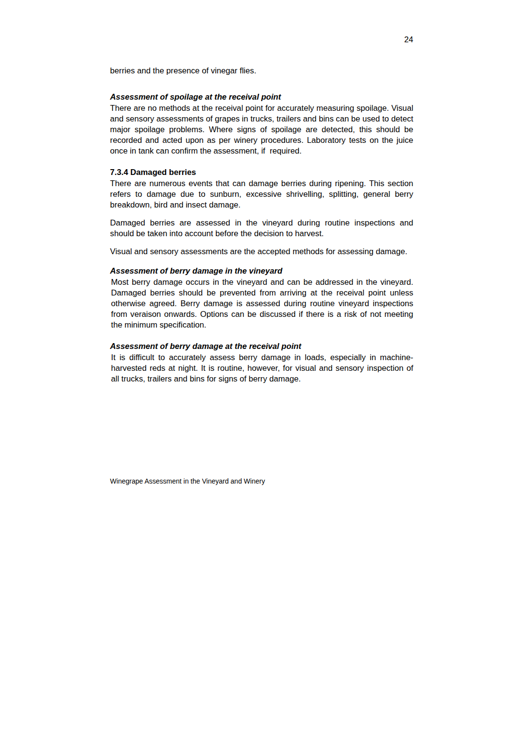24
berries and the presence of vinegar flies.
Assessment of spoilage at the receival point
There are no methods at the receival point for accurately measuring spoilage. Visual and sensory assessments of grapes in trucks, trailers and bins can be used to detect major spoilage problems. Where signs of spoilage are detected, this should be recorded and acted upon as per winery procedures. Laboratory tests on the juice once in tank can confirm the assessment, if required.
7.3.4 Damaged berries
There are numerous events that can damage berries during ripening. This section refers to damage due to sunburn, excessive shrivelling, splitting, general berry breakdown, bird and insect damage.
Damaged berries are assessed in the vineyard during routine inspections and should be taken into account before the decision to harvest.
Visual and sensory assessments are the accepted methods for assessing damage.
Assessment of berry damage in the vineyard
Most berry damage occurs in the vineyard and can be addressed in the vineyard. Damaged berries should be prevented from arriving at the receival point unless otherwise agreed. Berry damage is assessed during routine vineyard inspections from veraison onwards. Options can be discussed if there is a risk of not meeting the minimum specification.
Assessment of berry damage at the receival point
It is difficult to accurately assess berry damage in loads, especially in machine-harvested reds at night. It is routine, however, for visual and sensory inspection of all trucks, trailers and bins for signs of berry damage.
Winegrape Assessment in the Vineyard and Winery